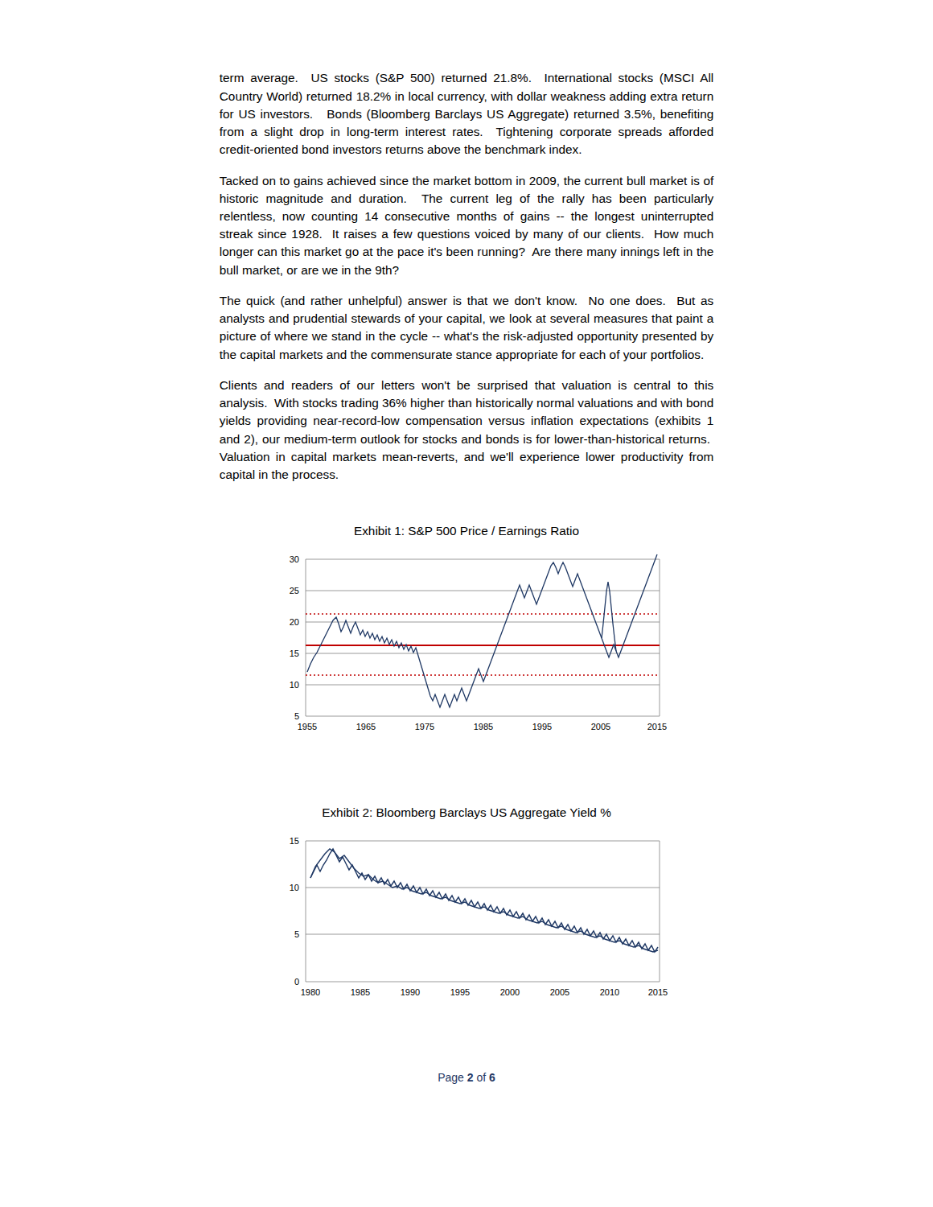term average. US stocks (S&P 500) returned 21.8%. International stocks (MSCI All Country World) returned 18.2% in local currency, with dollar weakness adding extra return for US investors. Bonds (Bloomberg Barclays US Aggregate) returned 3.5%, benefiting from a slight drop in long-term interest rates. Tightening corporate spreads afforded credit-oriented bond investors returns above the benchmark index.
Tacked on to gains achieved since the market bottom in 2009, the current bull market is of historic magnitude and duration. The current leg of the rally has been particularly relentless, now counting 14 consecutive months of gains -- the longest uninterrupted streak since 1928. It raises a few questions voiced by many of our clients. How much longer can this market go at the pace it's been running? Are there many innings left in the bull market, or are we in the 9th?
The quick (and rather unhelpful) answer is that we don't know. No one does. But as analysts and prudential stewards of your capital, we look at several measures that paint a picture of where we stand in the cycle -- what's the risk-adjusted opportunity presented by the capital markets and the commensurate stance appropriate for each of your portfolios.
Clients and readers of our letters won't be surprised that valuation is central to this analysis. With stocks trading 36% higher than historically normal valuations and with bond yields providing near-record-low compensation versus inflation expectations (exhibits 1 and 2), our medium-term outlook for stocks and bonds is for lower-than-historical returns. Valuation in capital markets mean-reverts, and we'll experience lower productivity from capital in the process.
Exhibit 1: S&P 500 Price / Earnings Ratio
30 25 20 15 10 5 1955 1965 1975 1985 1995 2005 2015
Exhibit 2: Bloomberg Barclays US Aggregate Yield %
15 10 5 0 1980 1985 1990 1995 2000 2005 2010 2015
Page 2 of 6